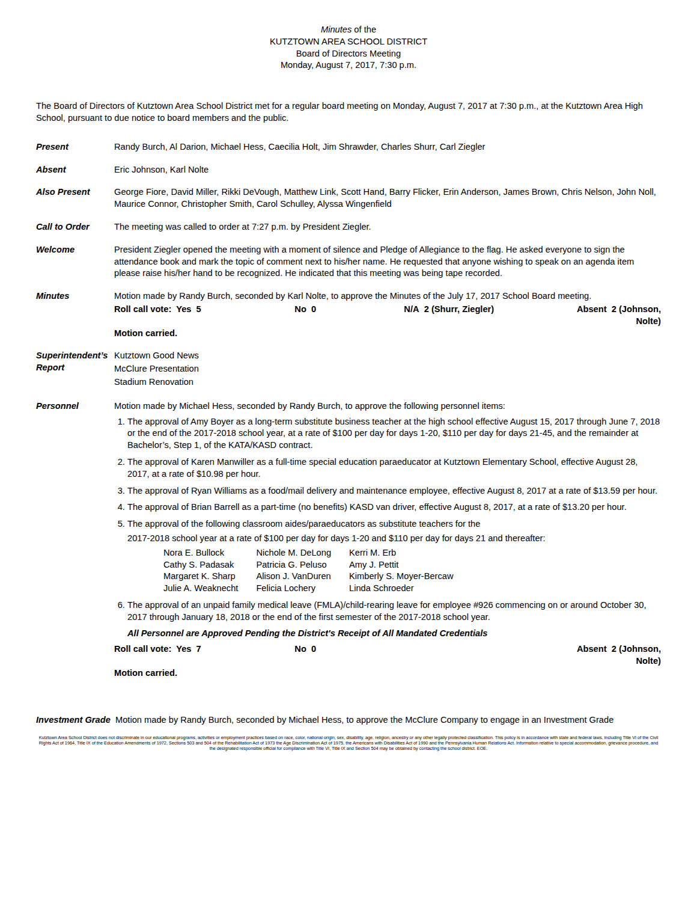Minutes of the
KUTZTOWN AREA SCHOOL DISTRICT
Board of Directors Meeting
Monday, August 7, 2017, 7:30 p.m.
The Board of Directors of Kutztown Area School District met for a regular board meeting on Monday, August 7, 2017 at 7:30 p.m., at the Kutztown Area High School, pursuant to due notice to board members and the public.
| Present | Randy Burch, Al Darion, Michael Hess, Caecilia Holt, Jim Shrawder, Charles Shurr, Carl Ziegler |
| Absent | Eric Johnson, Karl Nolte |
| Also Present | George Fiore, David Miller, Rikki DeVough, Matthew Link, Scott Hand, Barry Flicker, Erin Anderson, James Brown, Chris Nelson, John Noll, Maurice Connor, Christopher Smith, Carol Schulley, Alyssa Wingenfield |
| Call to Order | The meeting was called to order at 7:27 p.m. by President Ziegler. |
| Welcome | President Ziegler opened the meeting with a moment of silence and Pledge of Allegiance to the flag. He asked everyone to sign the attendance book and mark the topic of comment next to his/her name. He requested that anyone wishing to speak on an agenda item please raise his/her hand to be recognized. He indicated that this meeting was being tape recorded. |
| Minutes | Motion made by Randy Burch, seconded by Karl Nolte, to approve the Minutes of the July 17, 2017 School Board meeting. Roll call vote: Yes 5 No 0 N/A 2 (Shurr, Ziegler) Absent 2 (Johnson, Nolte) Motion carried. |
| Superintendent’s Report | Kutztown Good News McClure Presentation Stadium Renovation |
| Personnel | Motion made by Michael Hess, seconded by Randy Burch, to approve the following personnel items: The approval of Amy Boyer as a long-term substitute business teacher at the high school effective August 15, 2017 through June 7, 2018 or the end of the 2017-2018 school year, at a rate of $100 per day for days 1-20, $110 per day for days 21-45, and the remainder at Bachelor’s, Step 1, of the KATA/KASD contract. The approval of Karen Manwiller as a full-time special education paraeducator at Kutztown Elementary School, effective August 28, 2017, at a rate of $10.98 per hour. The approval of Ryan Williams as a food/mail delivery and maintenance employee, effective August 8, 2017 at a rate of $13.59 per hour. The approval of Brian Barrell as a part-time (no benefits) KASD van driver, effective August 8, 2017, at a rate of $13.20 per hour. The approval of the following classroom aides/paraeducators as substitute teachers for the 2017-2018 school year at a rate of $100 per day for days 1-20 and $110 per day for days 21 and thereafter: / Nora E. Bullock / Nichole M. DeLong / Kerri M. Erb / / Cathy S. Padasak / Patricia G. Peluso / Amy J. Pettit / / Margaret K. Sharp / Alison J. VanDuren / Kimberly S. Moyer-Bercaw / / Julie A. Weaknecht / Felicia Lochery / Linda Schroeder / The approval of an unpaid family medical leave (FMLA)/child-rearing leave for employee #926 commencing on or around October 30, 2017 through January 18, 2018 or the end of the first semester of the 2017-2018 school year. All Personnel are Approved Pending the District's Receipt of All Mandated Credentials Roll call vote: Yes 7 No 0 Absent 2 (Johnson, Nolte) Motion carried. |
Investment Grade Motion made by Randy Burch, seconded by Michael Hess, to approve the McClure Company to engage in an Investment Grade
Kutztown Area School District does not discriminate in our educational programs, activities or employment practices based on race, color, national origin, sex, disability, age, religion, ancestry or any other legally protected classification. This policy is in accordance with state and federal laws, including Title VI of the Civil Rights Act of 1964, Title IX of the Education Amendments of 1972, Sections 503 and 504 of the Rehabilitation Act of 1973 the Age Discrimination Act of 1975, the Americans with Disabilities Act of 1990 and the Pennsylvania Human Relations Act. Information relative to special accommodation, grievance procedure, and the designated responsible official for compliance with Title VI, Title IX and Section 504 may be obtained by contacting the school district. EOE.